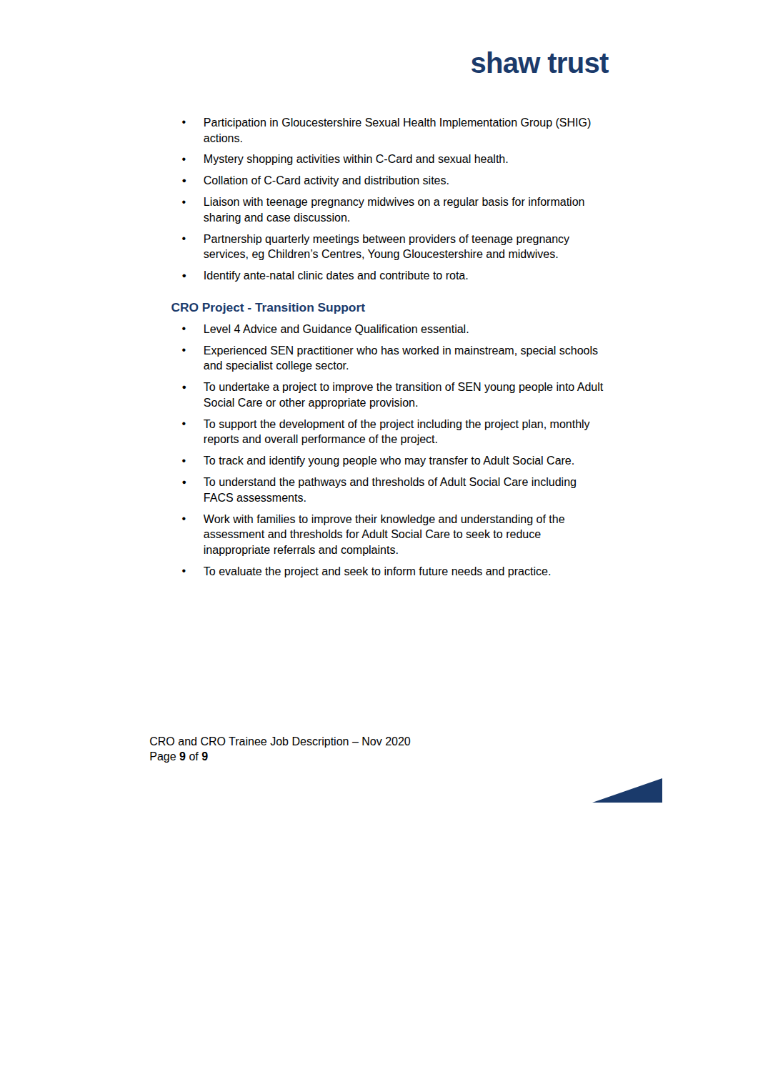shaw trust
Participation in Gloucestershire Sexual Health Implementation Group (SHIG) actions.
Mystery shopping activities within C-Card and sexual health.
Collation of C-Card activity and distribution sites.
Liaison with teenage pregnancy midwives on a regular basis for information sharing and case discussion.
Partnership quarterly meetings between providers of teenage pregnancy services, eg Children’s Centres, Young Gloucestershire and midwives.
Identify ante-natal clinic dates and contribute to rota.
CRO Project - Transition Support
Level 4 Advice and Guidance Qualification essential.
Experienced SEN practitioner who has worked in mainstream, special schools and specialist college sector.
To undertake a project to improve the transition of SEN young people into Adult Social Care or other appropriate provision.
To support the development of the project including the project plan, monthly reports and overall performance of the project.
To track and identify young people who may transfer to Adult Social Care.
To understand the pathways and thresholds of Adult Social Care including FACS assessments.
Work with families to improve their knowledge and understanding of the assessment and thresholds for Adult Social Care to seek to reduce inappropriate referrals and complaints.
To evaluate the project and seek to inform future needs and practice.
CRO and CRO Trainee Job Description – Nov 2020
Page 9 of 9